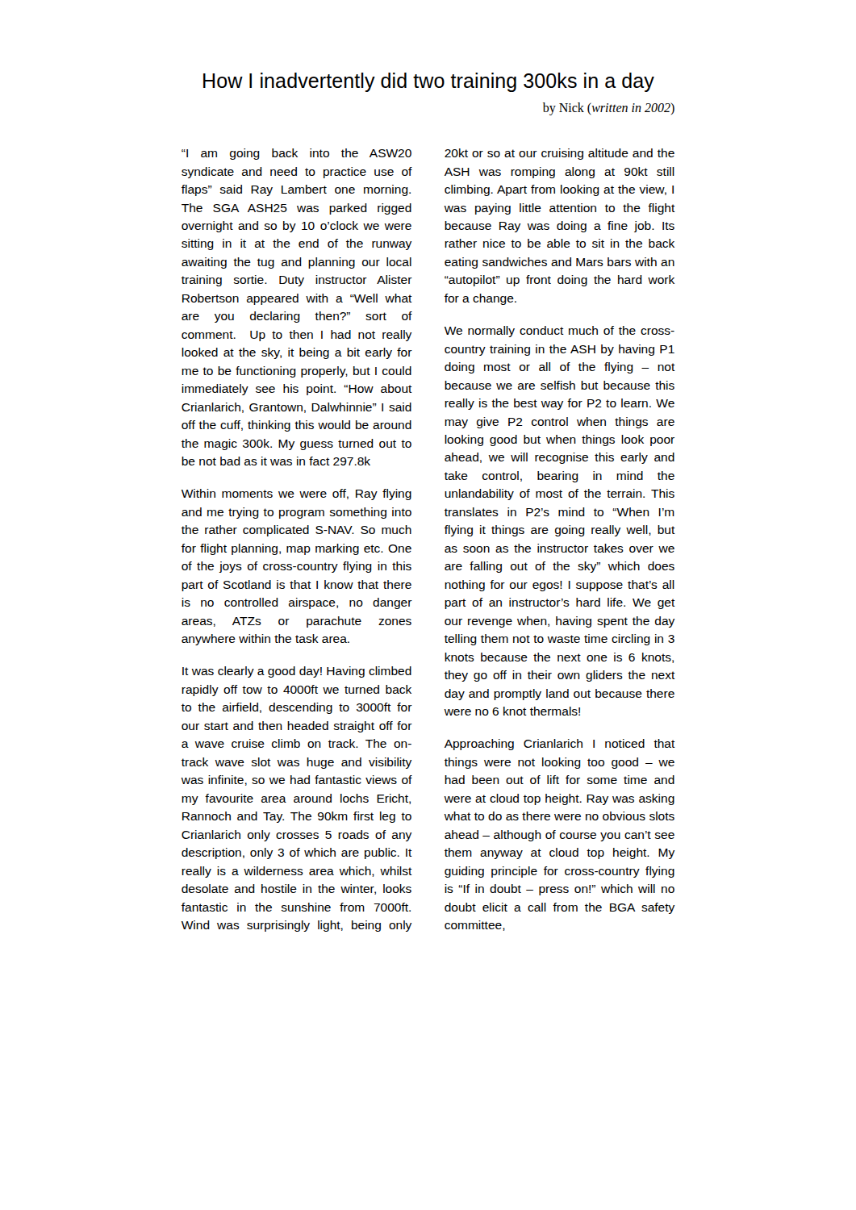How I inadvertently did two training 300ks in a day
by Nick (written in 2002)
“I am going back into the ASW20 syndicate and need to practice use of flaps” said Ray Lambert one morning. The SGA ASH25 was parked rigged overnight and so by 10 o’clock we were sitting in it at the end of the runway awaiting the tug and planning our local training sortie. Duty instructor Alister Robertson appeared with a “Well what are you declaring then?” sort of comment. Up to then I had not really looked at the sky, it being a bit early for me to be functioning properly, but I could immediately see his point. “How about Crianlarich, Grantown, Dalwhinnie” I said off the cuff, thinking this would be around the magic 300k. My guess turned out to be not bad as it was in fact 297.8k
Within moments we were off, Ray flying and me trying to program something into the rather complicated S-NAV. So much for flight planning, map marking etc. One of the joys of cross-country flying in this part of Scotland is that I know that there is no controlled airspace, no danger areas, ATZs or parachute zones anywhere within the task area.
It was clearly a good day! Having climbed rapidly off tow to 4000ft we turned back to the airfield, descending to 3000ft for our start and then headed straight off for a wave cruise climb on track. The on-track wave slot was huge and visibility was infinite, so we had fantastic views of my favourite area around lochs Ericht, Rannoch and Tay. The 90km first leg to Crianlarich only crosses 5 roads of any description, only 3 of which are public. It really is a wilderness area which, whilst desolate and hostile in the winter, looks fantastic in the sunshine from 7000ft. Wind was surprisingly light, being only 20kt or so at our cruising altitude and the ASH was romping along at 90kt still climbing. Apart from looking at the view, I was paying little attention to the flight because Ray was doing a fine job. Its rather nice to be able to sit in the back eating sandwiches and Mars bars with an “autopilot” up front doing the hard work for a change.
We normally conduct much of the cross-country training in the ASH by having P1 doing most or all of the flying – not because we are selfish but because this really is the best way for P2 to learn. We may give P2 control when things are looking good but when things look poor ahead, we will recognise this early and take control, bearing in mind the unlandability of most of the terrain. This translates in P2’s mind to “When I’m flying it things are going really well, but as soon as the instructor takes over we are falling out of the sky” which does nothing for our egos! I suppose that’s all part of an instructor’s hard life. We get our revenge when, having spent the day telling them not to waste time circling in 3 knots because the next one is 6 knots, they go off in their own gliders the next day and promptly land out because there were no 6 knot thermals!
Approaching Crianlarich I noticed that things were not looking too good – we had been out of lift for some time and were at cloud top height. Ray was asking what to do as there were no obvious slots ahead – although of course you can’t see them anyway at cloud top height. My guiding principle for cross-country flying is “If in doubt – press on!” which will no doubt elicit a call from the BGA safety committee,